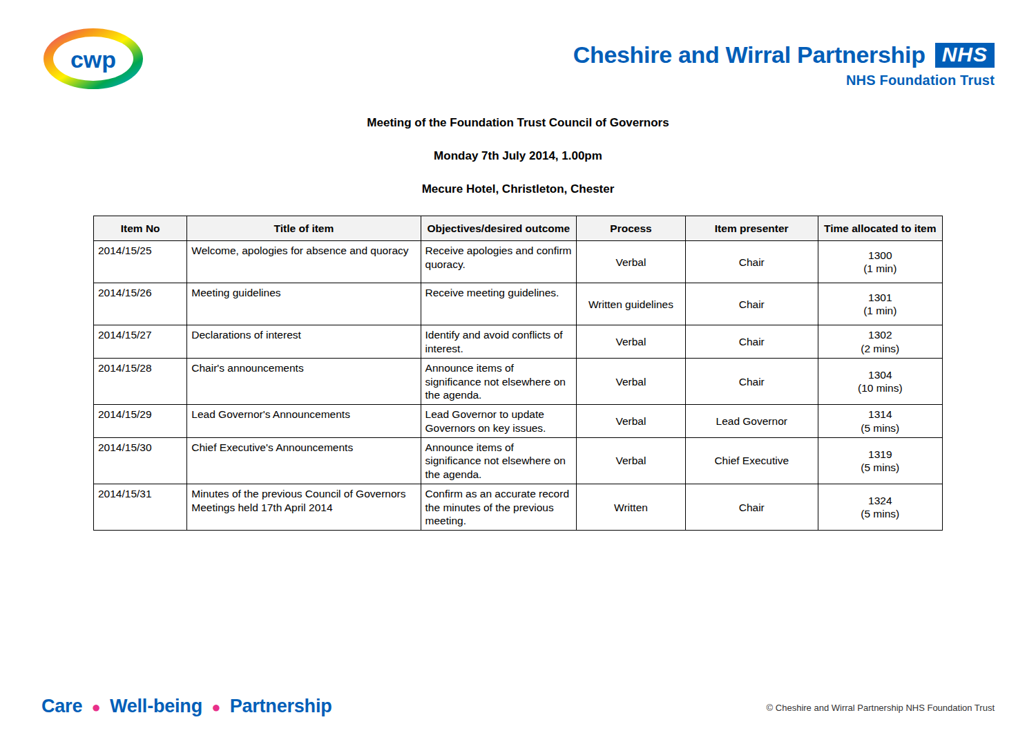cwp
Cheshire and Wirral Partnership NHS
NHS Foundation Trust
Meeting of the Foundation Trust Council of Governors
Monday 7th July 2014, 1.00pm
Mecure Hotel, Christleton, Chester
| Item No | Title of item | Objectives/desired outcome | Process | Item presenter | Time allocated to item |
| --- | --- | --- | --- | --- | --- |
| 2014/15/25 | Welcome, apologies for absence and quoracy | Receive apologies and confirm quoracy. | Verbal | Chair | 1300 (1 min) |
| 2014/15/26 | Meeting guidelines | Receive meeting guidelines. | Written guidelines | Chair | 1301 (1 min) |
| 2014/15/27 | Declarations of interest | Identify and avoid conflicts of interest. | Verbal | Chair | 1302 (2 mins) |
| 2014/15/28 | Chair's announcements | Announce items of significance not elsewhere on the agenda. | Verbal | Chair | 1304 (10 mins) |
| 2014/15/29 | Lead Governor's Announcements | Lead Governor to update Governors on key issues. | Verbal | Lead Governor | 1314 (5 mins) |
| 2014/15/30 | Chief Executive's Announcements | Announce items of significance not elsewhere on the agenda. | Verbal | Chief Executive | 1319 (5 mins) |
| 2014/15/31 | Minutes of the previous Council of Governors Meetings held 17th April 2014 | Confirm as an accurate record the minutes of the previous meeting. | Written | Chair | 1324 (5 mins) |
Care ● Well-being ● Partnership
© Cheshire and Wirral Partnership NHS Foundation Trust